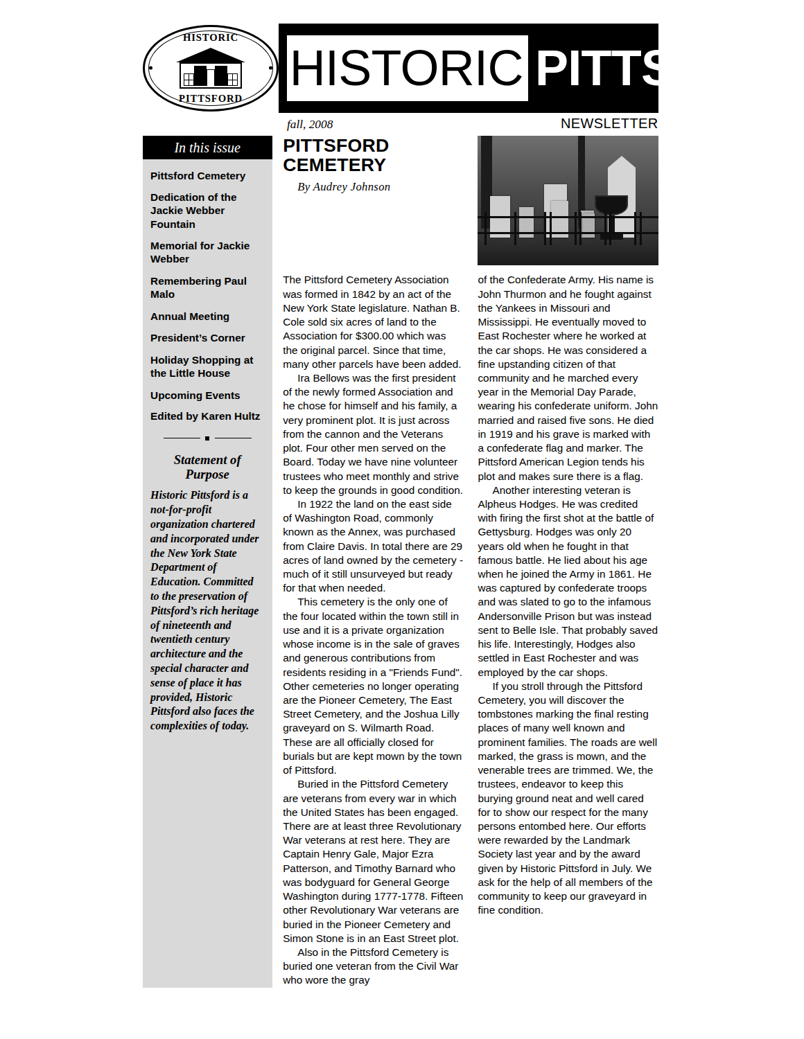HISTORIC
PITTSFORD
HISTORIC PITTSFORD
fall, 2008 NEWSLETTER
In this issue
Pittsford Cemetery
Dedication of the Jackie Webber Fountain
Memorial for Jackie Webber
Remembering Paul Malo
Annual Meeting
President’s Corner
Holiday Shopping at the Little House
Upcoming Events
Edited by Karen Hultz
Statement of
Purpose
Historic Pittsford is a not-for-profit organization chartered and incorporated under the New York State Department of Education. Committed to the preservation of Pittsford’s rich heritage of nineteenth and twentieth century architecture and the special character and sense of place it has provided, Historic Pittsford also faces the complexities of today.
PITTSFORD CEMETERY
By Audrey Johnson
The Pittsford Cemetery Association was formed in 1842 by an act of the New York State legislature. Nathan B. Cole sold six acres of land to the Association for $300.00 which was the original parcel. Since that time, many other parcels have been added.
Ira Bellows was the first president of the newly formed Association and he chose for himself and his family, a very prominent plot. It is just across from the cannon and the Veterans plot. Four other men served on the Board. Today we have nine volunteer trustees who meet monthly and strive to keep the grounds in good condition.
In 1922 the land on the east side of Washington Road, commonly known as the Annex, was purchased from Claire Davis. In total there are 29 acres of land owned by the cemetery - much of it still unsurveyed but ready for that when needed.
This cemetery is the only one of the four located within the town still in use and it is a private organization whose income is in the sale of graves and generous contributions from residents residing in a "Friends Fund". Other cemeteries no longer operating are the Pioneer Cemetery, The East Street Cemetery, and the Joshua Lilly graveyard on S. Wilmarth Road. These are all officially closed for burials but are kept mown by the town of Pittsford.
Buried in the Pittsford Cemetery are veterans from every war in which the United States has been engaged. There are at least three Revolutionary War veterans at rest here. They are Captain Henry Gale, Major Ezra Patterson, and Timothy Barnard who was bodyguard for General George Washington during 1777-1778. Fifteen other Revolutionary War veterans are buried in the Pioneer Cemetery and Simon Stone is in an East Street plot.
Also in the Pittsford Cemetery is buried one veteran from the Civil War who wore the gray
of the Confederate Army. His name is John Thurmon and he fought against the Yankees in Missouri and Mississippi. He eventually moved to East Rochester where he worked at the car shops. He was considered a fine upstanding citizen of that community and he marched every year in the Memorial Day Parade, wearing his confederate uniform. John married and raised five sons. He died in 1919 and his grave is marked with a confederate flag and marker. The Pittsford American Legion tends his plot and makes sure there is a flag.
Another interesting veteran is Alpheus Hodges. He was credited with firing the first shot at the battle of Gettysburg. Hodges was only 20 years old when he fought in that famous battle. He lied about his age when he joined the Army in 1861. He was captured by confederate troops and was slated to go to the infamous Andersonville Prison but was instead sent to Belle Isle. That probably saved his life. Interestingly, Hodges also settled in East Rochester and was employed by the car shops.
If you stroll through the Pittsford Cemetery, you will discover the tombstones marking the final resting places of many well known and prominent families. The roads are well marked, the grass is mown, and the venerable trees are trimmed. We, the trustees, endeavor to keep this burying ground neat and well cared for to show our respect for the many persons entombed here. Our efforts were rewarded by the Landmark Society last year and by the award given by Historic Pittsford in July. We ask for the help of all members of the community to keep our graveyard in fine condition.